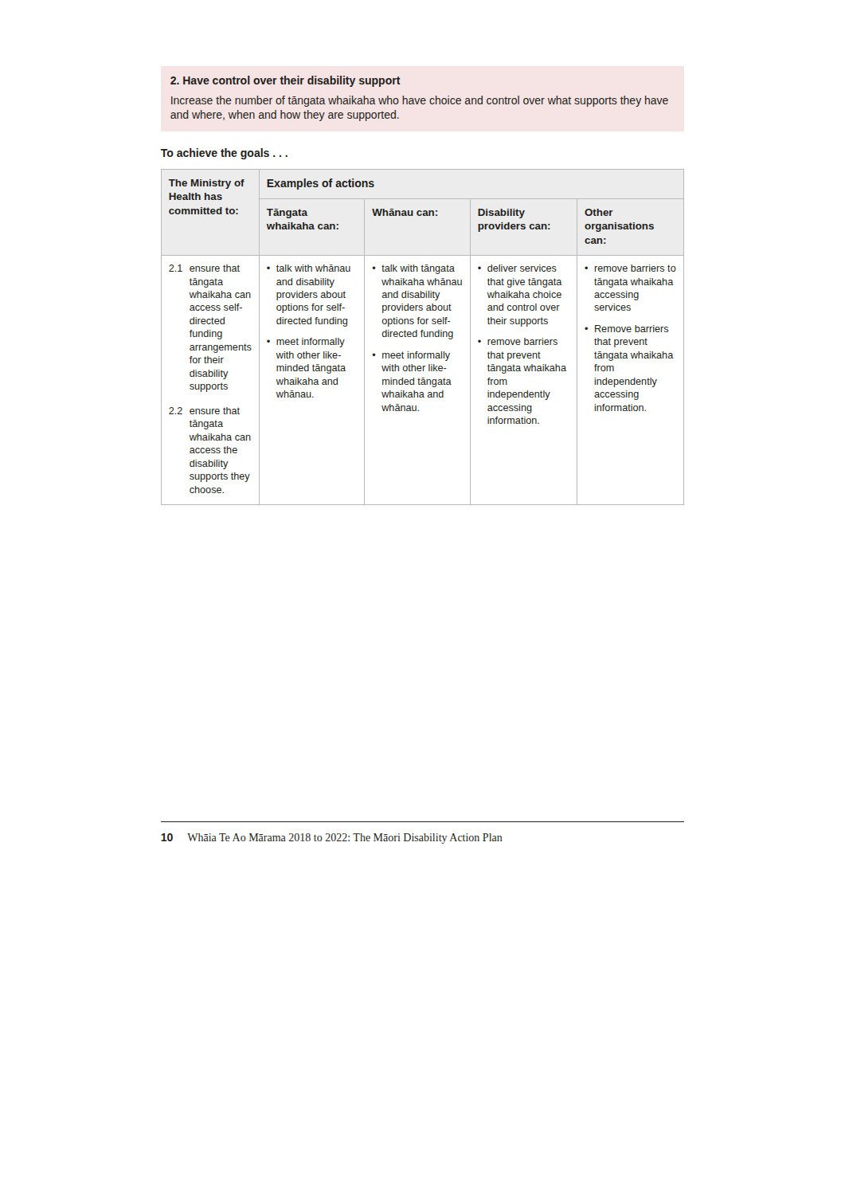2. Have control over their disability support
Increase the number of tāngata whaikaha who have choice and control over what supports they have and where, when and how they are supported.
To achieve the goals . . .
| The Ministry of Health has committed to: | Examples of actions |
| --- | --- |
| Tāngata whaikaha can: | Whānau can: | Disability providers can: | Other organisations can: |
| 2.1 ensure that tāngata whaikaha can access self-directed funding arrangements for their disability supports 2.2 ensure that tāngata whaikaha can access the disability supports they choose. | talk with whānau and disability providers about options for self-directed funding meet informally with other like-minded tāngata whaikaha and whānau. | talk with tāngata whaikaha whānau and disability providers about options for self-directed funding meet informally with other like-minded tāngata whaikaha and whānau. | deliver services that give tāngata whaikaha choice and control over their supports remove barriers that prevent tāngata whaikaha from independently accessing information. | remove barriers to tāngata whaikaha accessing services Remove barriers that prevent tāngata whaikaha from independently accessing information. |
10 Whāia Te Ao Mārama 2018 to 2022: The Māori Disability Action Plan